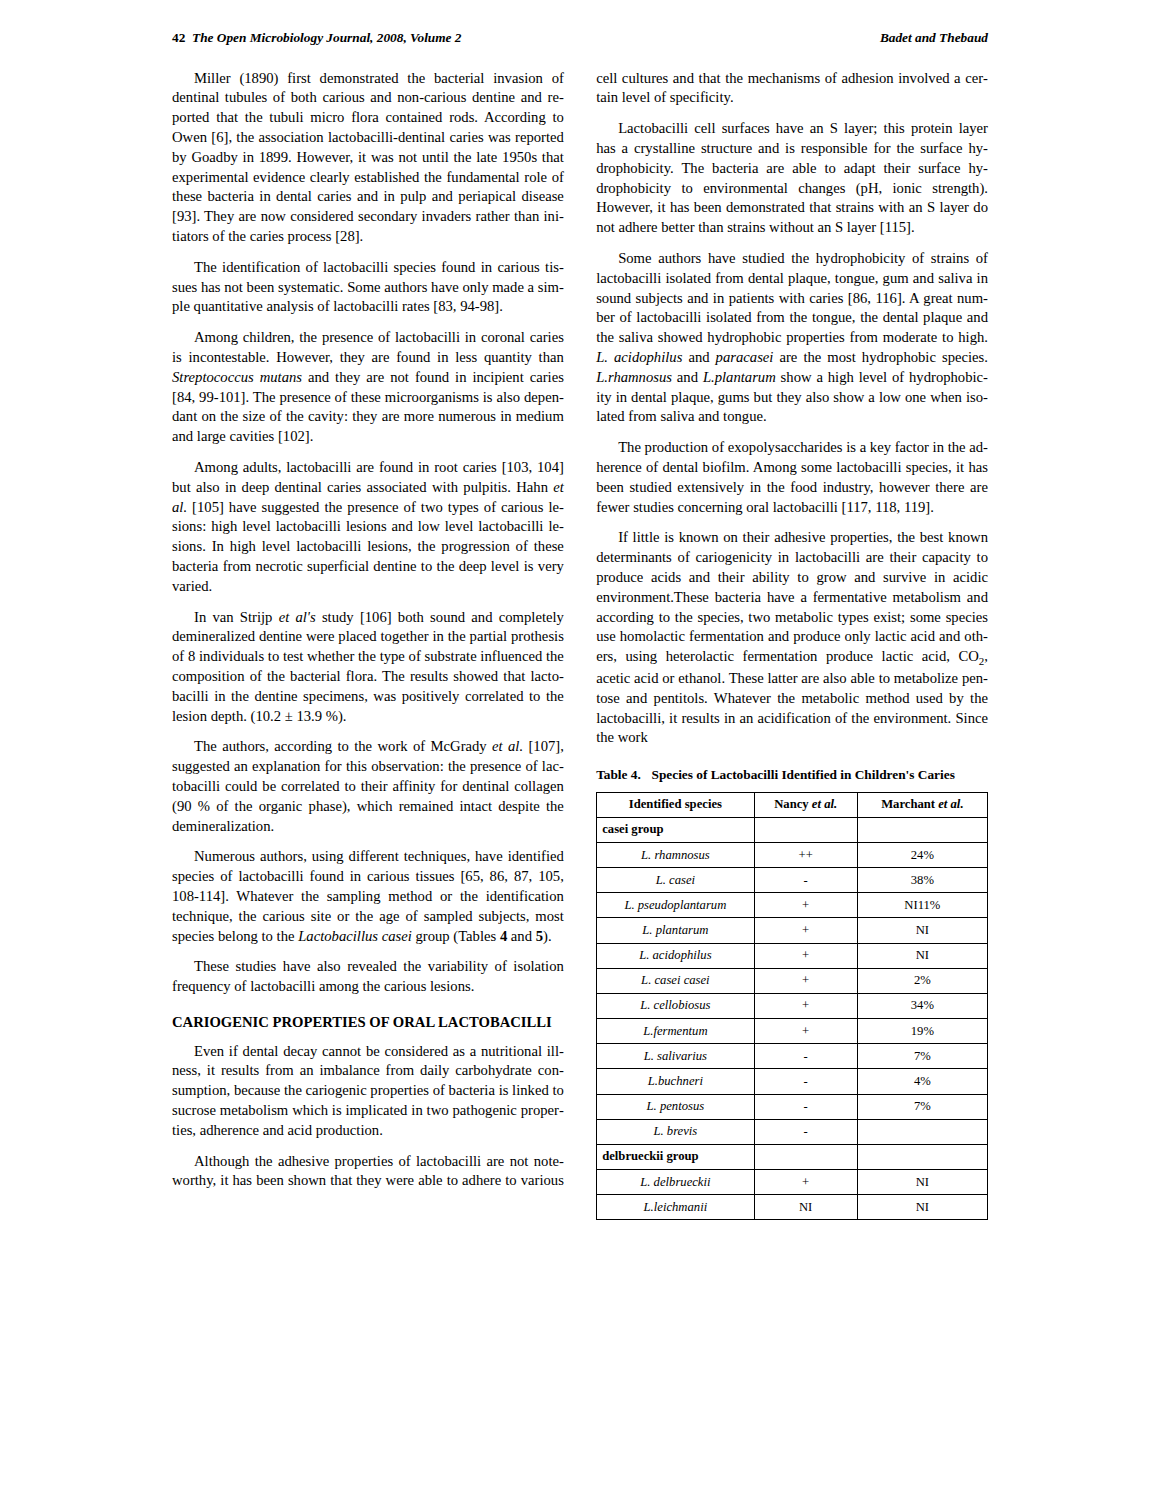42 The Open Microbiology Journal, 2008, Volume 2
Badet and Thebaud
Miller (1890) first demonstrated the bacterial invasion of dentinal tubules of both carious and non-carious dentine and reported that the tubuli micro flora contained rods. According to Owen [6], the association lactobacilli-dentinal caries was reported by Goadby in 1899. However, it was not until the late 1950s that experimental evidence clearly established the fundamental role of these bacteria in dental caries and in pulp and periapical disease [93]. They are now considered secondary invaders rather than initiators of the caries process [28].
The identification of lactobacilli species found in carious tissues has not been systematic. Some authors have only made a simple quantitative analysis of lactobacilli rates [83, 94-98].
Among children, the presence of lactobacilli in coronal caries is incontestable. However, they are found in less quantity than Streptococcus mutans and they are not found in incipient caries [84, 99-101]. The presence of these microorganisms is also dependant on the size of the cavity: they are more numerous in medium and large cavities [102].
Among adults, lactobacilli are found in root caries [103, 104] but also in deep dentinal caries associated with pulpitis. Hahn et al. [105] have suggested the presence of two types of carious lesions: high level lactobacilli lesions and low level lactobacilli lesions. In high level lactobacilli lesions, the progression of these bacteria from necrotic superficial dentine to the deep level is very varied.
In van Strijp et al's study [106] both sound and completely demineralized dentine were placed together in the partial prothesis of 8 individuals to test whether the type of substrate influenced the composition of the bacterial flora. The results showed that lactobacilli in the dentine specimens, was positively correlated to the lesion depth. (10.2 ± 13.9 %).
The authors, according to the work of McGrady et al. [107], suggested an explanation for this observation: the presence of lactobacilli could be correlated to their affinity for dentinal collagen (90 % of the organic phase), which remained intact despite the demineralization.
Numerous authors, using different techniques, have identified species of lactobacilli found in carious tissues [65, 86, 87, 105, 108-114]. Whatever the sampling method or the identification technique, the carious site or the age of sampled subjects, most species belong to the Lactobacillus casei group (Tables 4 and 5).
These studies have also revealed the variability of isolation frequency of lactobacilli among the carious lesions.
Cariogenic Properties of Oral Lactobacilli
Even if dental decay cannot be considered as a nutritional illness, it results from an imbalance from daily carbohydrate consumption, because the cariogenic properties of bacteria is linked to sucrose metabolism which is implicated in two pathogenic properties, adherence and acid production.
Although the adhesive properties of lactobacilli are not noteworthy, it has been shown that they were able to adhere to various cell cultures and that the mechanisms of adhesion involved a certain level of specificity.
Lactobacilli cell surfaces have an S layer; this protein layer has a crystalline structure and is responsible for the surface hydrophobicity. The bacteria are able to adapt their surface hydrophobicity to environmental changes (pH, ionic strength). However, it has been demonstrated that strains with an S layer do not adhere better than strains without an S layer [115].
Some authors have studied the hydrophobicity of strains of lactobacilli isolated from dental plaque, tongue, gum and saliva in sound subjects and in patients with caries [86, 116]. A great number of lactobacilli isolated from the tongue, the dental plaque and the saliva showed hydrophobic properties from moderate to high. L. acidophilus and paracasei are the most hydrophobic species. L.rhamnosus and L.plantarum show a high level of hydrophobicity in dental plaque, gums but they also show a low one when isolated from saliva and tongue.
The production of exopolysaccharides is a key factor in the adherence of dental biofilm. Among some lactobacilli species, it has been studied extensively in the food industry, however there are fewer studies concerning oral lactobacilli [117, 118, 119].
If little is known on their adhesive properties, the best known determinants of cariogenicity in lactobacilli are their capacity to produce acids and their ability to grow and survive in acidic environment.These bacteria have a fermentative metabolism and according to the species, two metabolic types exist; some species use homolactic fermentation and produce only lactic acid and others, using heterolactic fermentation produce lactic acid, CO2, acetic acid or ethanol. These latter are also able to metabolize pentose and pentitols. Whatever the metabolic method used by the lactobacilli, it results in an acidification of the environment. Since the work
Table 4. Species of Lactobacilli Identified in Children's Caries
| Identified species | Nancy et al. | Marchant et al. |
| --- | --- | --- |
| casei group | | |
| L. rhamnosus | ++ | 24% |
| L. casei | - | 38% |
| L. pseudoplantarum | + | NI11% |
| L. plantarum | + | NI |
| L. acidophilus | + | NI |
| L. casei casei | + | 2% |
| L. cellobiosus | + | 34% |
| L.fermentum | + | 19% |
| L. salivarius | - | 7% |
| L.buchneri | - | 4% |
| L. pentosus | - | 7% |
| L. brevis | - | |
| delbrueckii group | | |
| L. delbrueckii | + | NI |
| L.leichmanii | NI | NI |